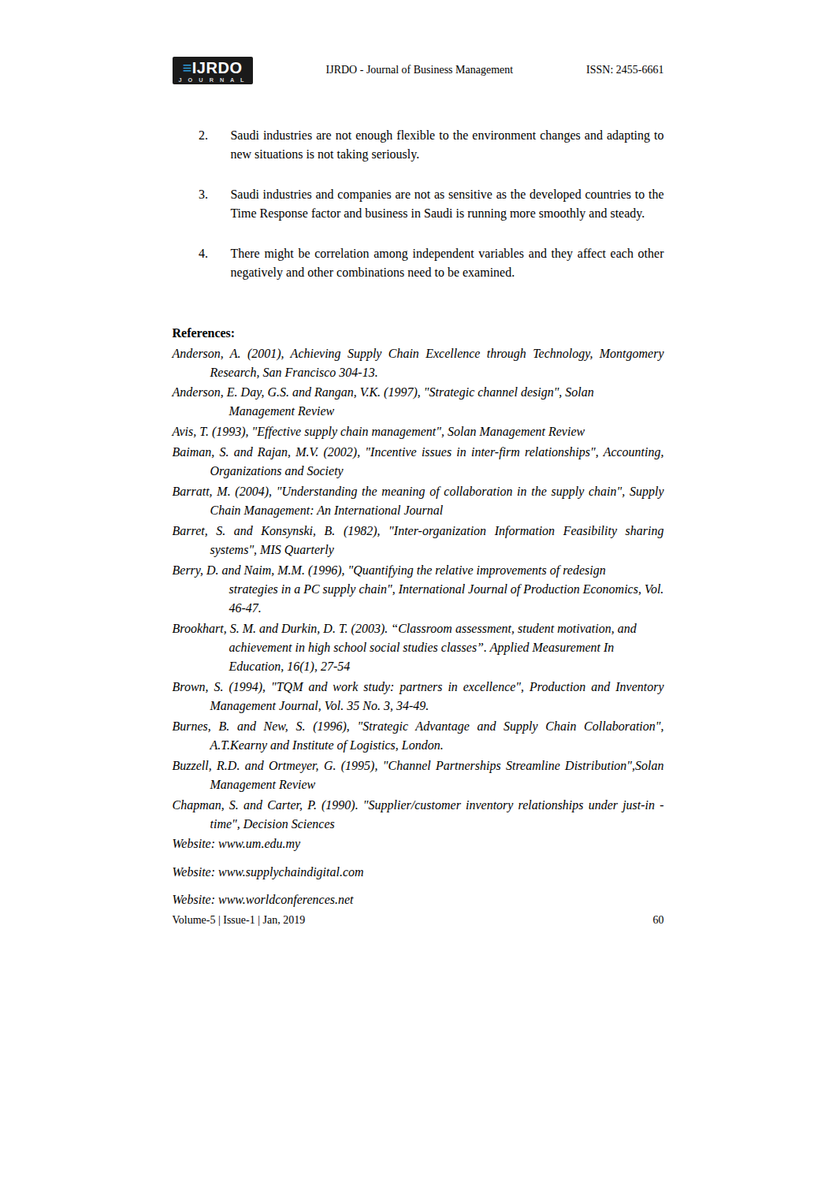≡IJRDO J O U R N A L
IJRDO - Journal of Business Management
ISSN: 2455-6661
2. Saudi industries are not enough flexible to the environment changes and adapting to new situations is not taking seriously.
3. Saudi industries and companies are not as sensitive as the developed countries to the Time Response factor and business in Saudi is running more smoothly and steady.
4. There might be correlation among independent variables and they affect each other negatively and other combinations need to be examined.
References:
Anderson, A. (2001), Achieving Supply Chain Excellence through Technology, Montgomery Research, San Francisco 304-13.
Anderson, E. Day, G.S. and Rangan, V.K. (1997), "Strategic channel design", Solan
Management Review
Avis, T. (1993), "Effective supply chain management", Solan Management Review
Baiman, S. and Rajan, M.V. (2002), "Incentive issues in inter-firm relationships", Accounting, Organizations and Society
Barratt, M. (2004), "Understanding the meaning of collaboration in the supply chain", Supply Chain Management: An International Journal
Barret, S. and Konsynski, B. (1982), "Inter-organization Information Feasibility sharing systems", MIS Quarterly
Berry, D. and Naim, M.M. (1996), "Quantifying the relative improvements of redesign
strategies in a PC supply chain", International Journal of Production Economics, Vol.
46-47.
Brookhart, S. M. and Durkin, D. T. (2003). “Classroom assessment, student motivation, and
achievement in high school social studies classes”. Applied Measurement In
Education, 16(1), 27-54
Brown, S. (1994), "TQM and work study: partners in excellence", Production and Inventory Management Journal, Vol. 35 No. 3, 34-49.
Burnes, B. and New, S. (1996), "Strategic Advantage and Supply Chain Collaboration", A.T.Kearny and Institute of Logistics, London.
Buzzell, R.D. and Ortmeyer, G. (1995), "Channel Partnerships Streamline Distribution",Solan Management Review
Chapman, S. and Carter, P. (1990). "Supplier/customer inventory relationships under just-in -time", Decision Sciences
Website: www.um.edu.my
Website: www.supplychaindigital.com
Website: www.worldconferences.net
Volume-5 | Issue-1 | Jan, 2019
60